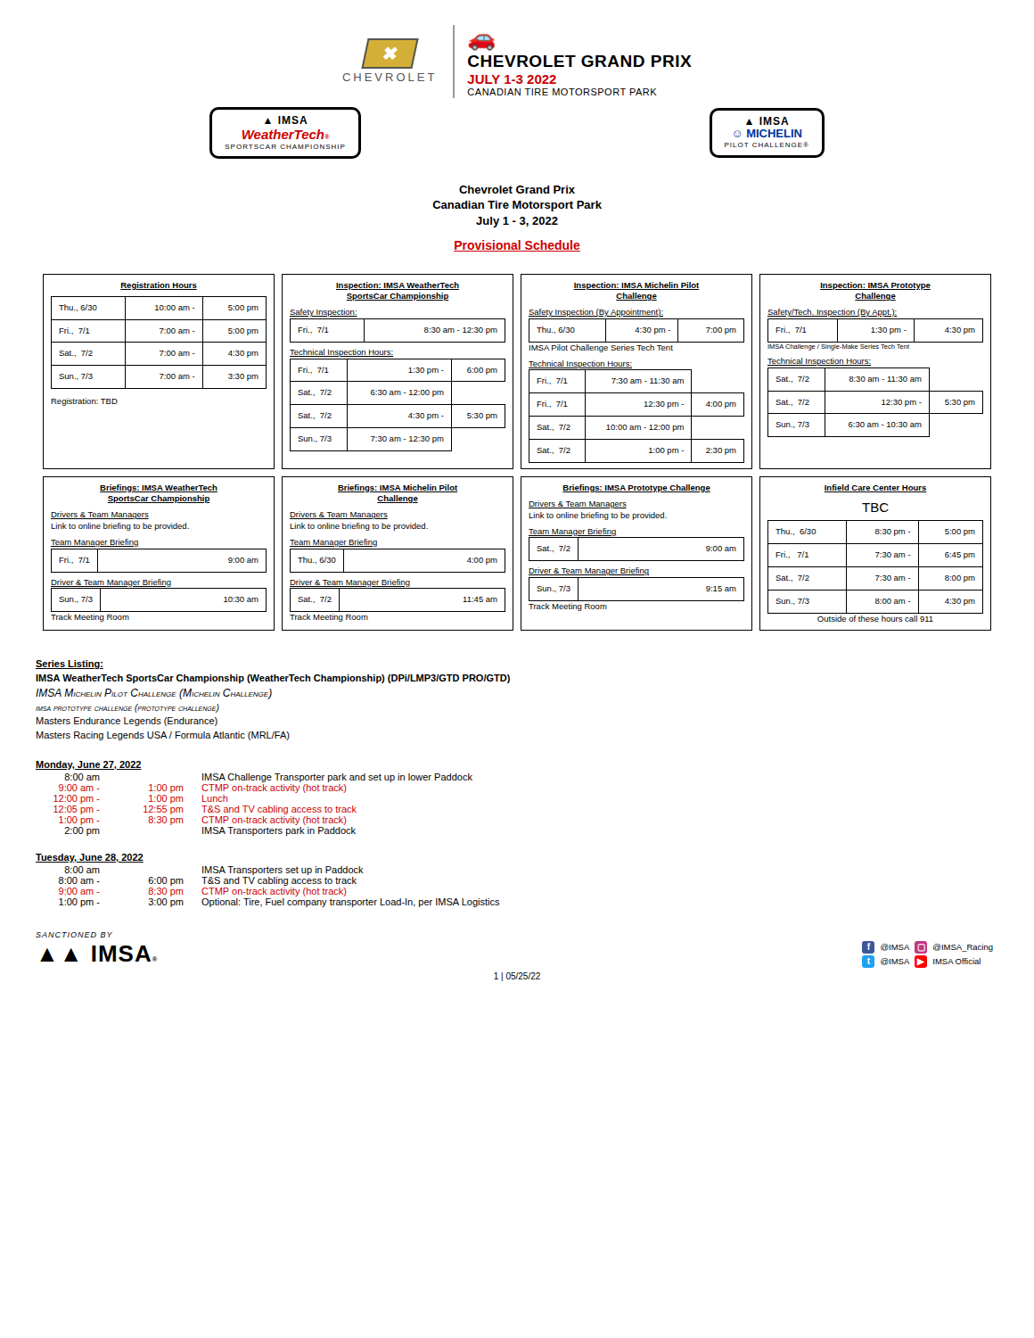✖
CHEVROLET
🚗
CHEVROLET GRAND PRIX
JULY 1-3 2022
CANADIAN TIRE MOTORSPORT PARK
▲ IMSA
WeatherTech®
SPORTSCAR CHAMPIONSHIP
▲ IMSA
☺ MICHELIN
PILOT CHALLENGE®
Chevrolet Grand Prix
Canadian Tire Motorsport Park
July 1 - 3, 2022
Provisional Schedule
| Registration Hours / Thu., 6/30 / 10:00 am - / 5:00 pm / / Fri., 7/1 / 7:00 am - / 5:00 pm / / Sat., 7/2 / 7:00 am - / 4:30 pm / / Sun., 7/3 / 7:00 am - / 3:30 pm / Registration: TBD | Inspection: IMSA WeatherTech SportsCar Championship Safety Inspection: / Fri., 7/1 / 8:30 am - 12:30 pm / Technical Inspection Hours: / Fri., 7/1 / 1:30 pm - / 6:00 pm / / Sat., 7/2 / 6:30 am - 12:00 pm / / Sat., 7/2 / 4:30 pm - / 5:30 pm / / Sun., 7/3 / 7:30 am - 12:30 pm / | Inspection: IMSA Michelin Pilot Challenge Safety Inspection (By Appointment): / Thu., 6/30 / 4:30 pm - / 7:00 pm / IMSA Pilot Challenge Series Tech Tent Technical Inspection Hours: / Fri., 7/1 / 7:30 am - 11:30 am / / Fri., 7/1 / 12:30 pm - / 4:00 pm / / Sat., 7/2 / 10:00 am - 12:00 pm / / Sat., 7/2 / 1:00 pm - / 2:30 pm / | Inspection: IMSA Prototype Challenge Safety/Tech. Inspection (By Appt.): / Fri., 7/1 / 1:30 pm - / 4:30 pm / IMSA Challenge / Single-Make Series Tech Tent Technical Inspection Hours: / Sat., 7/2 / 8:30 am - 11:30 am / / Sat., 7/2 / 12:30 pm - / 5:30 pm / / Sun., 7/3 / 6:30 am - 10:30 am / |
| Briefings: IMSA WeatherTech SportsCar Championship Drivers & Team Managers Link to online briefing to be provided. Team Manager Briefing / Fri., 7/1 / 9:00 am / Driver & Team Manager Briefing / Sun., 7/3 / 10:30 am / Track Meeting Room | Briefings: IMSA Michelin Pilot Challenge Drivers & Team Managers Link to online briefing to be provided. Team Manager Briefing / Thu., 6/30 / 4:00 pm / Driver & Team Manager Briefing / Sat., 7/2 / 11:45 am / Track Meeting Room | Briefings: IMSA Prototype Challenge Drivers & Team Managers Link to online briefing to be provided. Team Manager Briefing / Sat., 7/2 / 9:00 am / Driver & Team Manager Briefing / Sun., 7/3 / 9:15 am / Track Meeting Room | Infield Care Center Hours TBC / Thu., 6/30 / 8:30 pm - / 5:00 pm / / Fri., 7/1 / 7:30 am - / 6:45 pm / / Sat., 7/2 / 7:30 am - / 8:00 pm / / Sun., 7/3 / 8:00 am - / 4:30 pm / Outside of these hours call 911 |
Series Listing:
IMSA WeatherTech SportsCar Championship (WeatherTech Championship) (DPi/LMP3/GTD PRO/GTD)
IMSA Michelin Pilot Challenge (Michelin Challenge)
imsa prototype challenge (prototype challenge)
Masters Endurance Legends (Endurance)
Masters Racing Legends USA / Formula Atlantic (MRL/FA)
Monday, June 27, 2022
| 8:00 am | | | IMSA Challenge Transporter park and set up in lower Paddock |
| 9:00 am - | | 1:00 pm | CTMP on-track activity (hot track) |
| 12:00 pm - | | 1:00 pm | Lunch |
| 12:05 pm - | | 12:55 pm | T&S and TV cabling access to track |
| 1:00 pm - | | 8:30 pm | CTMP on-track activity (hot track) |
| 2:00 pm | | | IMSA Transporters park in Paddock |
Tuesday, June 28, 2022
| 8:00 am | | | IMSA Transporters set up in Paddock |
| 8:00 am - | | 6:00 pm | T&S and TV cabling access to track |
| 9:00 am - | | 8:30 pm | CTMP on-track activity (hot track) |
| 1:00 pm - | | 3:00 pm | Optional: Tire, Fuel company transporter Load-In, per IMSA Logistics |
SANCTIONED BY
▲▲ IMSA®
| f | @IMSA | ▢ | @IMSA_Racing |
| t | @IMSA | ▶ | IMSA Official |
1 | 05/25/22